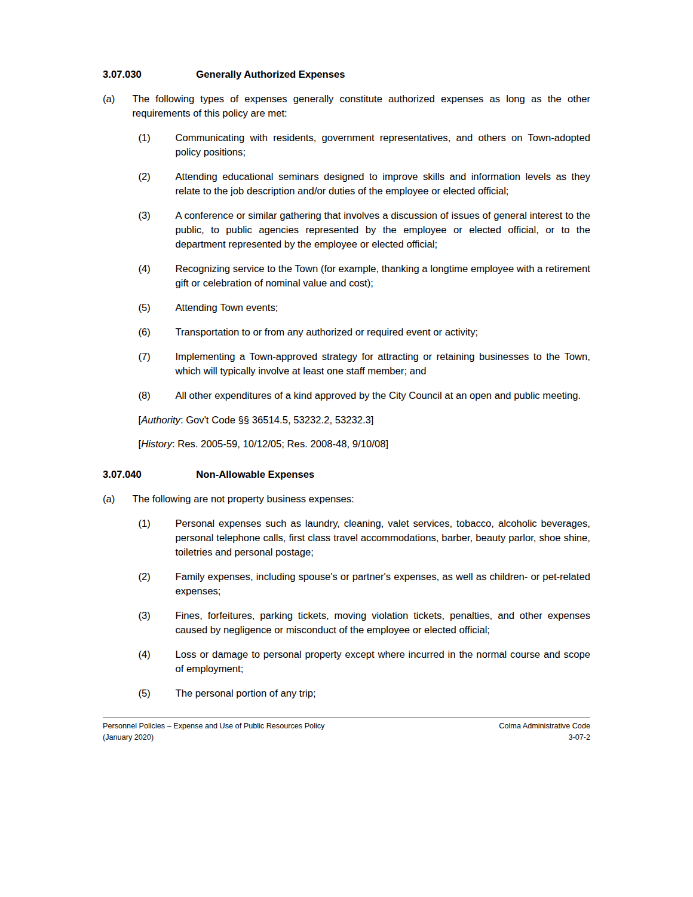3.07.030 Generally Authorized Expenses
(a) The following types of expenses generally constitute authorized expenses as long as the other requirements of this policy are met:
(1) Communicating with residents, government representatives, and others on Town-adopted policy positions;
(2) Attending educational seminars designed to improve skills and information levels as they relate to the job description and/or duties of the employee or elected official;
(3) A conference or similar gathering that involves a discussion of issues of general interest to the public, to public agencies represented by the employee or elected official, or to the department represented by the employee or elected official;
(4) Recognizing service to the Town (for example, thanking a longtime employee with a retirement gift or celebration of nominal value and cost);
(5) Attending Town events;
(6) Transportation to or from any authorized or required event or activity;
(7) Implementing a Town-approved strategy for attracting or retaining businesses to the Town, which will typically involve at least one staff member; and
(8) All other expenditures of a kind approved by the City Council at an open and public meeting.
[Authority: Gov't Code §§ 36514.5, 53232.2, 53232.3]
[History: Res. 2005-59, 10/12/05; Res. 2008-48, 9/10/08]
3.07.040 Non-Allowable Expenses
(a) The following are not property business expenses:
(1) Personal expenses such as laundry, cleaning, valet services, tobacco, alcoholic beverages, personal telephone calls, first class travel accommodations, barber, beauty parlor, shoe shine, toiletries and personal postage;
(2) Family expenses, including spouse's or partner's expenses, as well as children- or pet-related expenses;
(3) Fines, forfeitures, parking tickets, moving violation tickets, penalties, and other expenses caused by negligence or misconduct of the employee or elected official;
(4) Loss or damage to personal property except where incurred in the normal course and scope of employment;
(5) The personal portion of any trip;
Personnel Policies – Expense and Use of Public Resources Policy (January 2020)
Colma Administrative Code 3-07-2